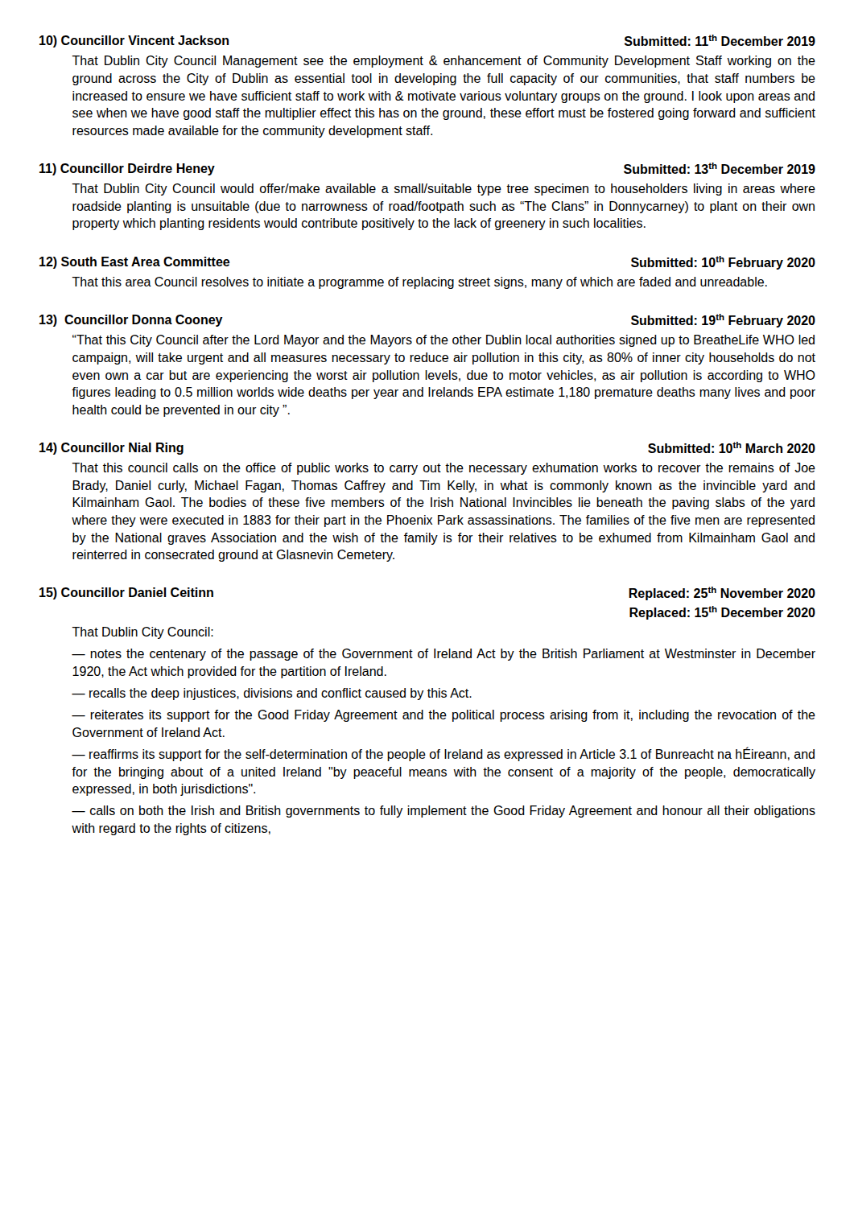10) Councillor Vincent Jackson Submitted: 11th December 2019
That Dublin City Council Management see the employment & enhancement of Community Development Staff working on the ground across the City of Dublin as essential tool in developing the full capacity of our communities, that staff numbers be increased to ensure we have sufficient staff to work with & motivate various voluntary groups on the ground. I look upon areas and see when we have good staff the multiplier effect this has on the ground, these effort must be fostered going forward and sufficient resources made available for the community development staff.
11) Councillor Deirdre Heney Submitted: 13th December 2019
That Dublin City Council would offer/make available a small/suitable type tree specimen to householders living in areas where roadside planting is unsuitable (due to narrowness of road/footpath such as “The Clans” in Donnycarney) to plant on their own property which planting residents would contribute positively to the lack of greenery in such localities.
12) South East Area Committee Submitted: 10th February 2020
That this area Council resolves to initiate a programme of replacing street signs, many of which are faded and unreadable.
13) Councillor Donna Cooney Submitted: 19th February 2020
“That this City Council after the Lord Mayor and the Mayors of the other Dublin local authorities signed up to BreatheLife WHO led campaign, will take urgent and all measures necessary to reduce air pollution in this city, as 80% of inner city households do not even own a car but are experiencing the worst air pollution levels, due to motor vehicles, as air pollution is according to WHO figures leading to 0.5 million worlds wide deaths per year and Irelands EPA estimate 1,180 premature deaths many lives and poor health could be prevented in our city ”.
14) Councillor Nial Ring Submitted: 10th March 2020
That this council calls on the office of public works to carry out the necessary exhumation works to recover the remains of Joe Brady, Daniel curly, Michael Fagan, Thomas Caffrey and Tim Kelly, in what is commonly known as the invincible yard and Kilmainham Gaol. The bodies of these five members of the Irish National Invincibles lie beneath the paving slabs of the yard where they were executed in 1883 for their part in the Phoenix Park assassinations. The families of the five men are represented by the National graves Association and the wish of the family is for their relatives to be exhumed from Kilmainham Gaol and reinterred in consecrated ground at Glasnevin Cemetery.
15) Councillor Daniel Ceitinn Replaced: 25th November 2020
Replaced: 15th December 2020
That Dublin City Council:
— notes the centenary of the passage of the Government of Ireland Act by the British Parliament at Westminster in December 1920, the Act which provided for the partition of Ireland.
— recalls the deep injustices, divisions and conflict caused by this Act.
— reiterates its support for the Good Friday Agreement and the political process arising from it, including the revocation of the Government of Ireland Act.
— reaffirms its support for the self-determination of the people of Ireland as expressed in Article 3.1 of Bunreacht na hÉireann, and for the bringing about of a united Ireland "by peaceful means with the consent of a majority of the people, democratically expressed, in both jurisdictions".
— calls on both the Irish and British governments to fully implement the Good Friday Agreement and honour all their obligations with regard to the rights of citizens,